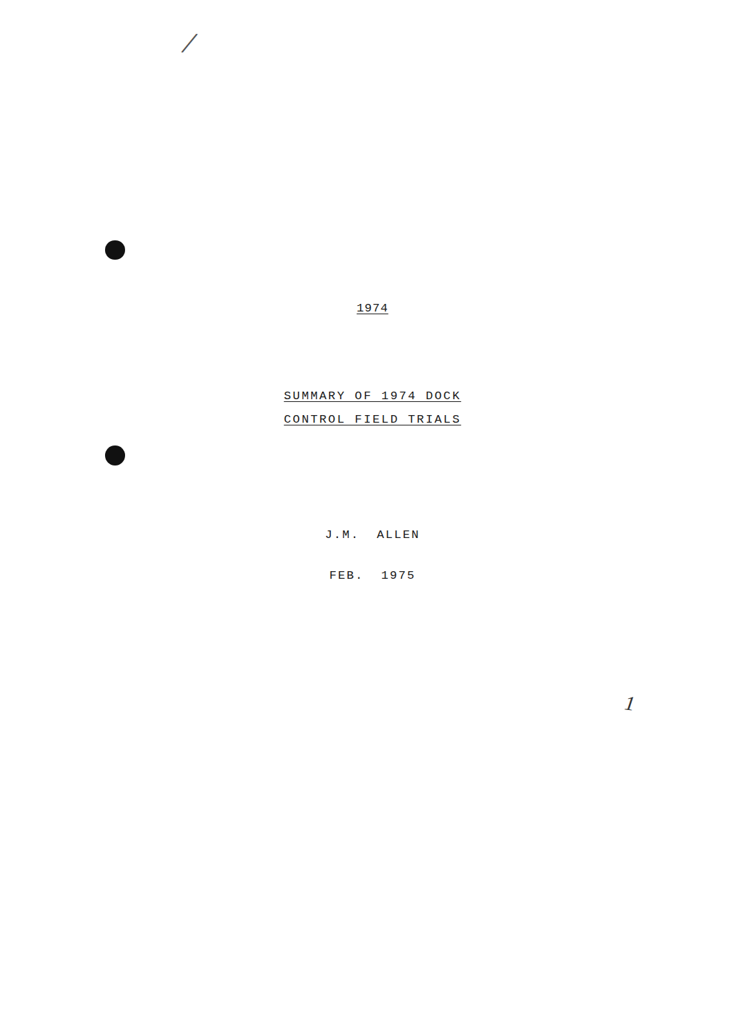/
1974
SUMMARY OF 1974 DOCK
CONTROL FIELD TRIALS
J.M. ALLEN
FEB. 1975
1